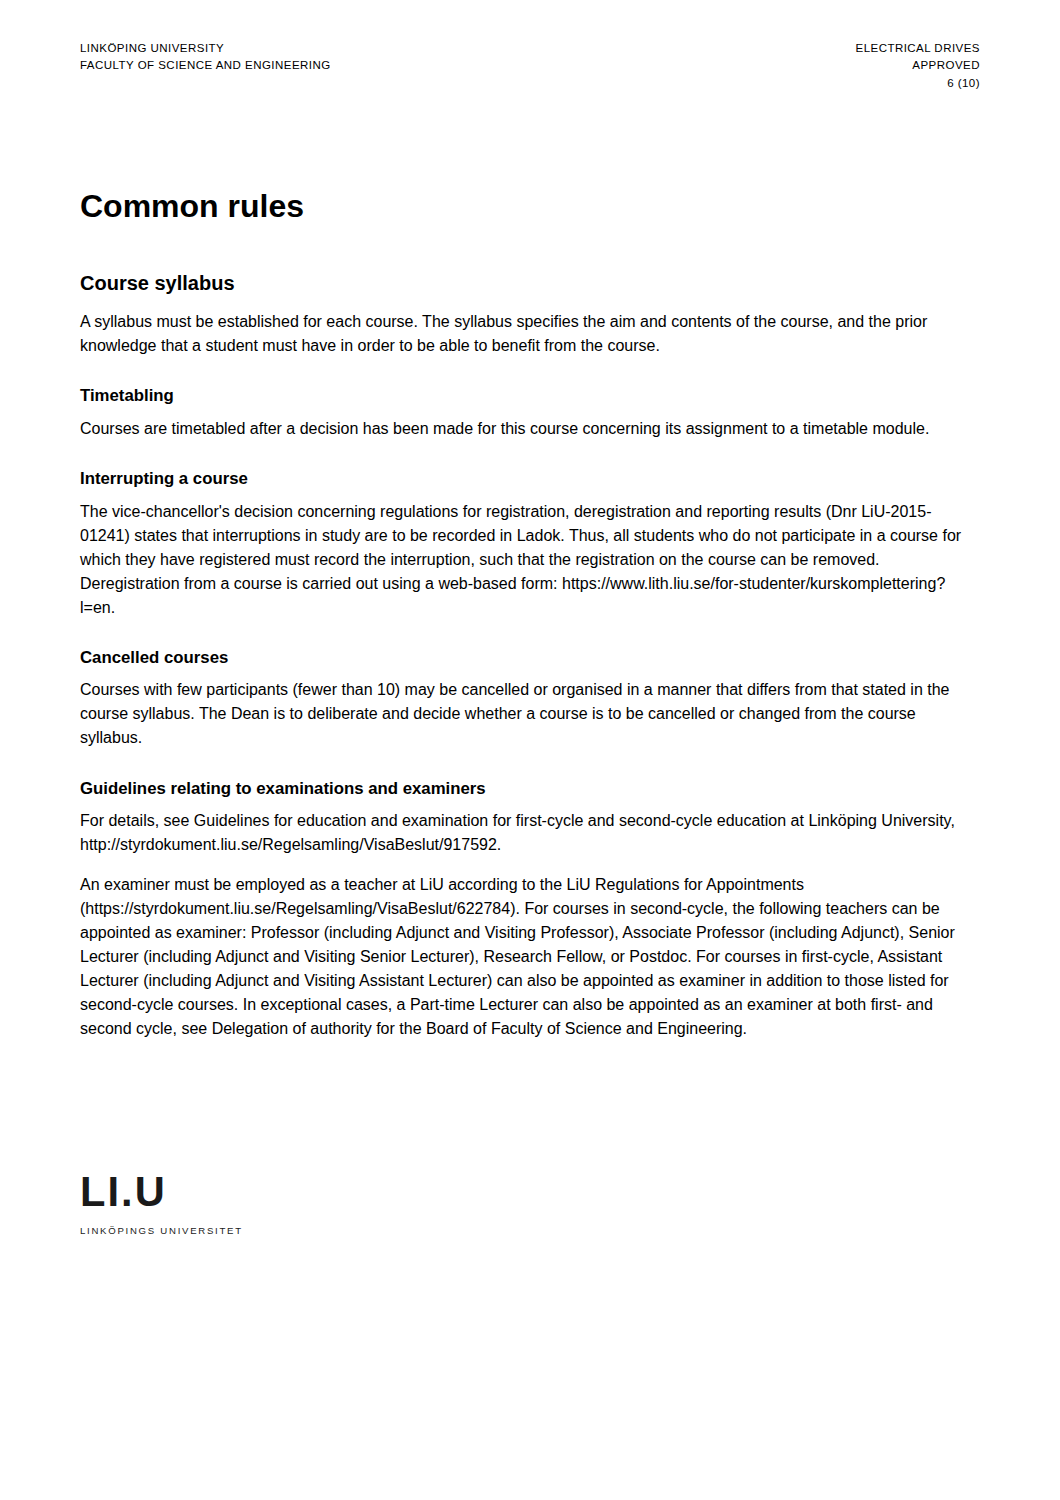LINKÖPING UNIVERSITY
FACULTY OF SCIENCE AND ENGINEERING
ELECTRICAL DRIVES
APPROVED
6 (10)
Common rules
Course syllabus
A syllabus must be established for each course. The syllabus specifies the aim and contents of the course, and the prior knowledge that a student must have in order to be able to benefit from the course.
Timetabling
Courses are timetabled after a decision has been made for this course concerning its assignment to a timetable module.
Interrupting a course
The vice-chancellor's decision concerning regulations for registration, deregistration and reporting results (Dnr LiU-2015-01241) states that interruptions in study are to be recorded in Ladok. Thus, all students who do not participate in a course for which they have registered must record the interruption, such that the registration on the course can be removed. Deregistration from a course is carried out using a web-based form: https://www.lith.liu.se/for-studenter/kurskomplettering?l=en.
Cancelled courses
Courses with few participants (fewer than 10) may be cancelled or organised in a manner that differs from that stated in the course syllabus. The Dean is to deliberate and decide whether a course is to be cancelled or changed from the course syllabus.
Guidelines relating to examinations and examiners
For details, see Guidelines for education and examination for first-cycle and second-cycle education at Linköping University, http://styrdokument.liu.se/Regelsamling/VisaBeslut/917592.
An examiner must be employed as a teacher at LiU according to the LiU Regulations for Appointments (https://styrdokument.liu.se/Regelsamling/VisaBeslut/622784). For courses in second-cycle, the following teachers can be appointed as examiner: Professor (including Adjunct and Visiting Professor), Associate Professor (including Adjunct), Senior Lecturer (including Adjunct and Visiting Senior Lecturer), Research Fellow, or Postdoc. For courses in first-cycle, Assistant Lecturer (including Adjunct and Visiting Assistant Lecturer) can also be appointed as examiner in addition to those listed for second-cycle courses. In exceptional cases, a Part-time Lecturer can also be appointed as an examiner at both first- and second cycle, see Delegation of authority for the Board of Faculty of Science and Engineering.
LI.U
LINKÖPINGS UNIVERSITET